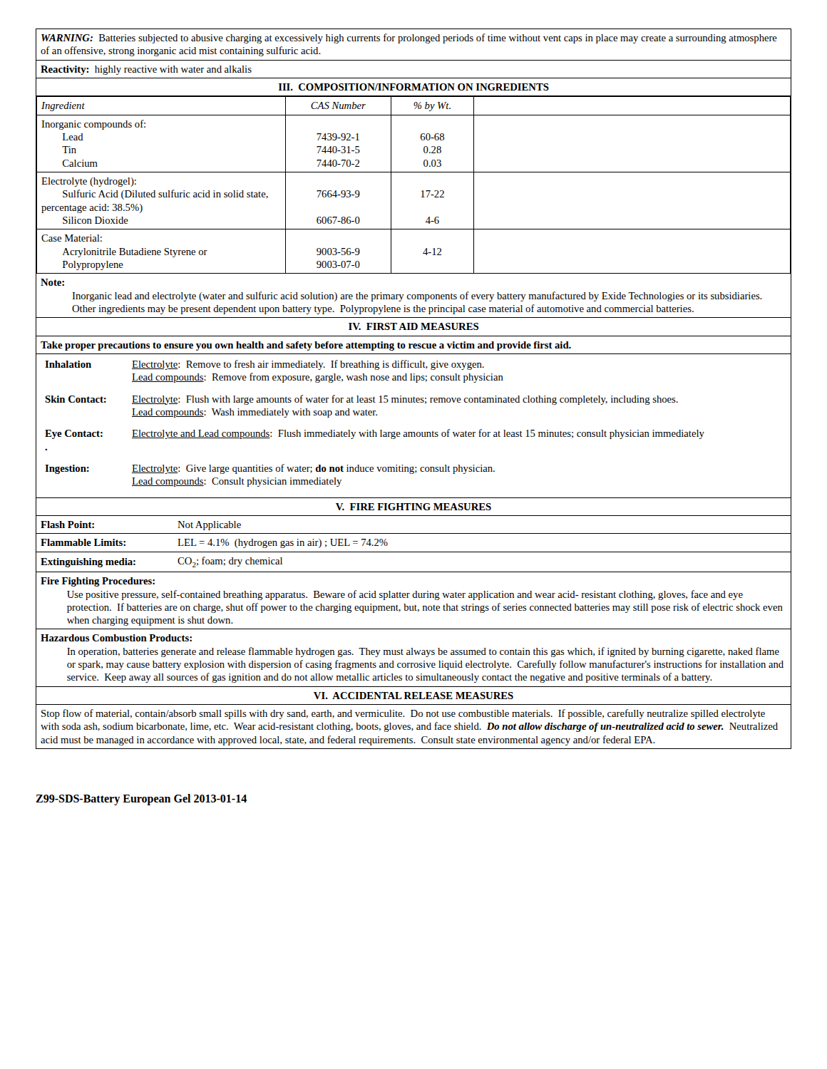WARNING: Batteries subjected to abusive charging at excessively high currents for prolonged periods of time without vent caps in place may create a surrounding atmosphere of an offensive, strong inorganic acid mist containing sulfuric acid.
Reactivity: highly reactive with water and alkalis
III. COMPOSITION/INFORMATION ON INGREDIENTS
| Ingredient | CAS Number | % by Wt. | |
| Inorganic compounds of: Lead Tin Calcium | 7439-92-1 7440-31-5 7440-70-2 | 60-68 0.28 0.03 | |
| Electrolyte (hydrogel): Sulfuric Acid (Diluted sulfuric acid in solid state, percentage acid: 38.5%) Silicon Dioxide | 7664-93-9 6067-86-0 | 17-22 4-6 | |
| Case Material: Acrylonitrile Butadiene Styrene or Polypropylene | 9003-56-9 9003-07-0 | 4-12 | |
Note:
Inorganic lead and electrolyte (water and sulfuric acid solution) are the primary components of every battery manufactured by Exide Technologies or its subsidiaries. Other ingredients may be present dependent upon battery type. Polypropylene is the principal case material of automotive and commercial batteries.
IV. FIRST AID MEASURES
Take proper precautions to ensure you own health and safety before attempting to rescue a victim and provide first aid.
| Inhalation | Electrolyte : Remove to fresh air immediately. If breathing is difficult, give oxygen. Lead compounds : Remove from exposure, gargle, wash nose and lips; consult physician |
| Skin Contact: | Electrolyte : Flush with large amounts of water for at least 15 minutes; remove contaminated clothing completely, including shoes. Lead compounds : Wash immediately with soap and water. |
| Eye Contact: . | Electrolyte and Lead compounds : Flush immediately with large amounts of water for at least 15 minutes; consult physician immediately |
| Ingestion: | Electrolyte : Give large quantities of water; do not induce vomiting; consult physician. Lead compounds : Consult physician immediately |
V. FIRE FIGHTING MEASURES
| Flash Point: | Not Applicable |
| Flammable Limits: | LEL = 4.1% (hydrogen gas in air) ; UEL = 74.2% |
| Extinguishing media: | CO 2 ; foam; dry chemical |
Fire Fighting Procedures:
Use positive pressure, self-contained breathing apparatus. Beware of acid splatter during water application and wear acid- resistant clothing, gloves, face and eye protection. If batteries are on charge, shut off power to the charging equipment, but, note that strings of series connected batteries may still pose risk of electric shock even when charging equipment is shut down.
Hazardous Combustion Products:
In operation, batteries generate and release flammable hydrogen gas. They must always be assumed to contain this gas which, if ignited by burning cigarette, naked flame or spark, may cause battery explosion with dispersion of casing fragments and corrosive liquid electrolyte. Carefully follow manufacturer's instructions for installation and service. Keep away all sources of gas ignition and do not allow metallic articles to simultaneously contact the negative and positive terminals of a battery.
VI. ACCIDENTAL RELEASE MEASURES
Stop flow of material, contain/absorb small spills with dry sand, earth, and vermiculite. Do not use combustible materials. If possible, carefully neutralize spilled electrolyte with soda ash, sodium bicarbonate, lime, etc. Wear acid-resistant clothing, boots, gloves, and face shield. Do not allow discharge of un-neutralized acid to sewer. Neutralized acid must be managed in accordance with approved local, state, and federal requirements. Consult state environmental agency and/or federal EPA.
Z99-SDS-Battery European Gel 2013-01-14